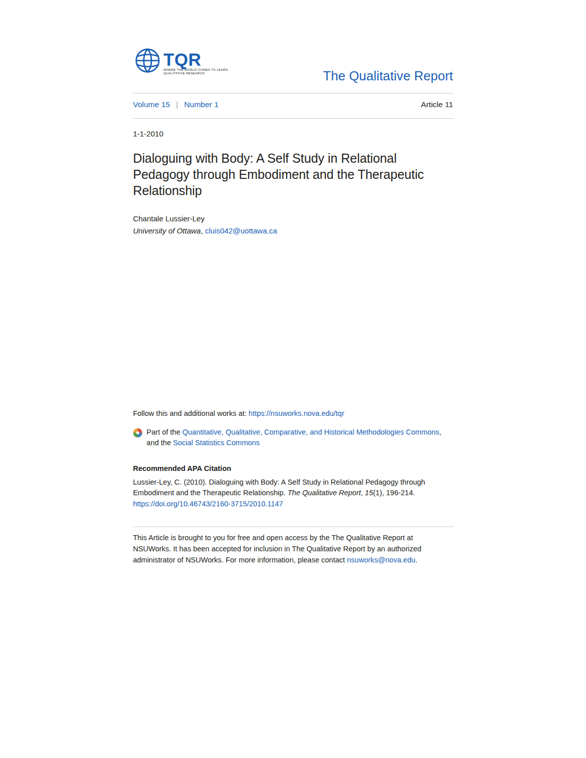TQR WHERE THE WORLD COMES TO LEARN QUALITATIVE RESEARCH
The Qualitative Report
Volume 15 | Number 1
Article 11
1-1-2010
Dialoguing with Body: A Self Study in Relational Pedagogy through Embodiment and the Therapeutic Relationship
Chantale Lussier-Ley
University of Ottawa, cluis042@uottawa.ca
Follow this and additional works at: https://nsuworks.nova.edu/tqr
Part of the Quantitative, Qualitative, Comparative, and Historical Methodologies Commons, and the Social Statistics Commons
Recommended APA Citation
Lussier-Ley, C. (2010). Dialoguing with Body: A Self Study in Relational Pedagogy through Embodiment and the Therapeutic Relationship. The Qualitative Report, 15(1), 196-214. https://doi.org/10.46743/2160-3715/2010.1147
This Article is brought to you for free and open access by the The Qualitative Report at NSUWorks. It has been accepted for inclusion in The Qualitative Report by an authorized administrator of NSUWorks. For more information, please contact nsuworks@nova.edu.